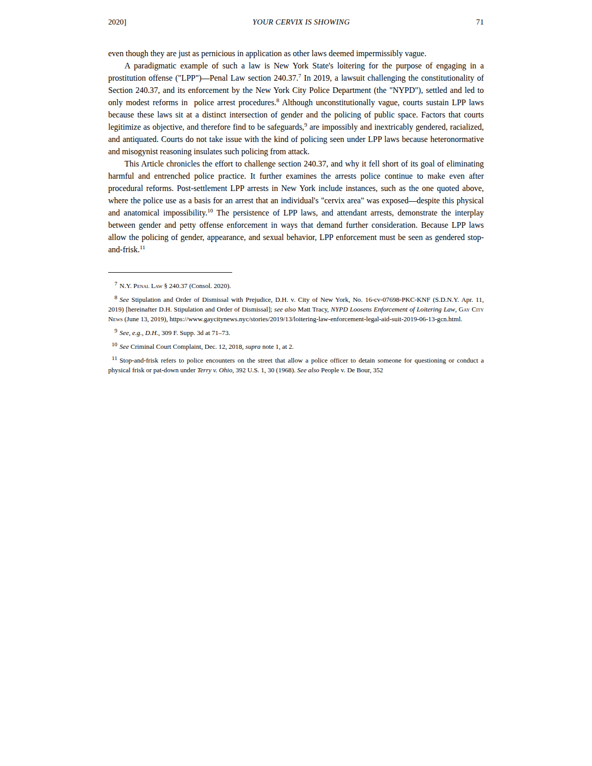2020] Your Cervix Is Showing 71
even though they are just as pernicious in application as other laws deemed impermissibly vague.
A paradigmatic example of such a law is New York State's loitering for the purpose of engaging in a prostitution offense ("LPP")—Penal Law section 240.37.7 In 2019, a lawsuit challenging the constitutionality of Section 240.37, and its enforcement by the New York City Police Department (the "NYPD"), settled and led to only modest reforms in police arrest procedures.8 Although unconstitutionally vague, courts sustain LPP laws because these laws sit at a distinct intersection of gender and the policing of public space. Factors that courts legitimize as objective, and therefore find to be safeguards,9 are impossibly and inextricably gendered, racialized, and antiquated. Courts do not take issue with the kind of policing seen under LPP laws because heteronormative and misogynist reasoning insulates such policing from attack.
This Article chronicles the effort to challenge section 240.37, and why it fell short of its goal of eliminating harmful and entrenched police practice. It further examines the arrests police continue to make even after procedural reforms. Post-settlement LPP arrests in New York include instances, such as the one quoted above, where the police use as a basis for an arrest that an individual's "cervix area" was exposed—despite this physical and anatomical impossibility.10 The persistence of LPP laws, and attendant arrests, demonstrate the interplay between gender and petty offense enforcement in ways that demand further consideration. Because LPP laws allow the policing of gender, appearance, and sexual behavior, LPP enforcement must be seen as gendered stop-and-frisk.11
7 N.Y. Penal Law § 240.37 (Consol. 2020).
8 See Stipulation and Order of Dismissal with Prejudice, D.H. v. City of New York, No. 16-cv-07698-PKC-KNF (S.D.N.Y. Apr. 11, 2019) [hereinafter D.H. Stipulation and Order of Dismissal]; see also Matt Tracy, NYPD Loosens Enforcement of Loitering Law, Gay City News (June 13, 2019), https://www.gaycitynews.nyc/stories/2019/13/loitering-law-enforcement-legal-aid-suit-2019-06-13-gcn.html.
9 See, e.g., D.H., 309 F. Supp. 3d at 71–73.
10 See Criminal Court Complaint, Dec. 12, 2018, supra note 1, at 2.
11 Stop-and-frisk refers to police encounters on the street that allow a police officer to detain someone for questioning or conduct a physical frisk or pat-down under Terry v. Ohio, 392 U.S. 1, 30 (1968). See also People v. De Bour, 352